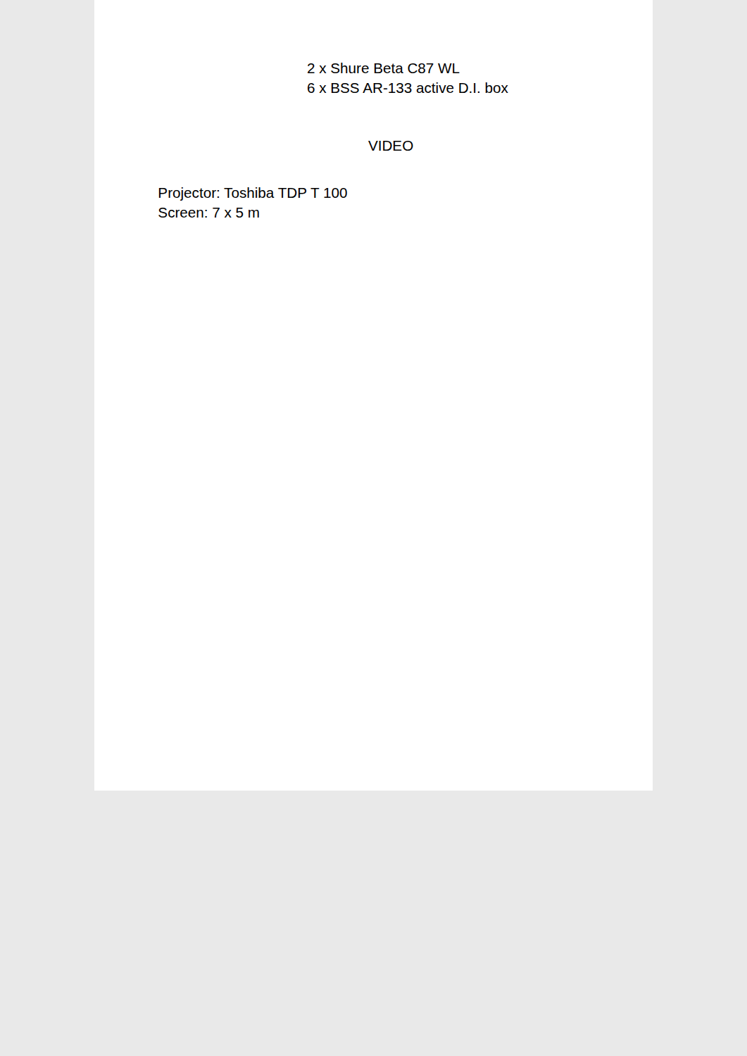2 x Shure Beta C87 WL
6 x BSS AR-133 active D.I. box
VIDEO
Projector: Toshiba TDP T 100
Screen: 7 x 5 m